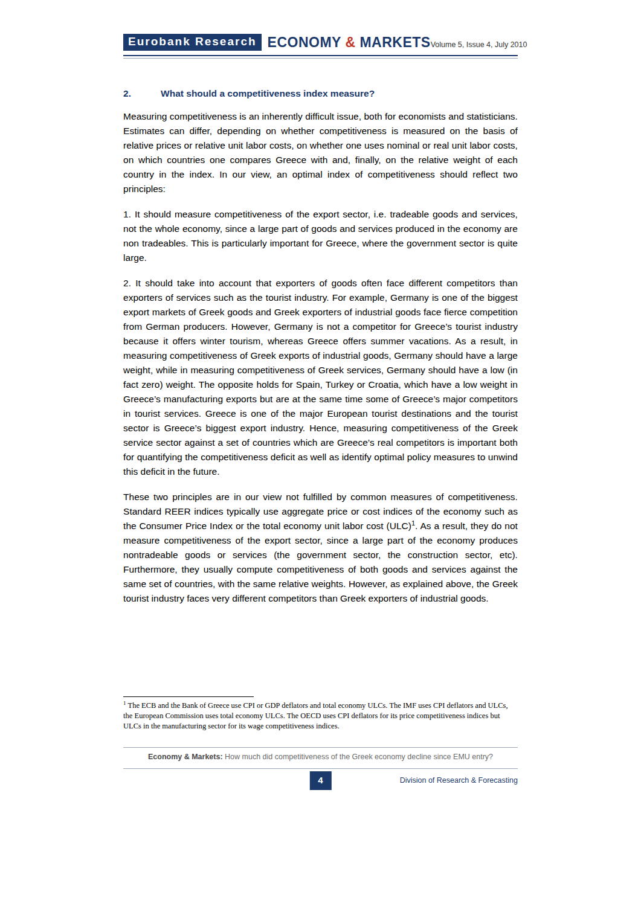Eurobank Research ECONOMY & MARKETS
Volume 5, Issue 4, July 2010
2. What should a competitiveness index measure?
Measuring competitiveness is an inherently difficult issue, both for economists and statisticians. Estimates can differ, depending on whether competitiveness is measured on the basis of relative prices or relative unit labor costs, on whether one uses nominal or real unit labor costs, on which countries one compares Greece with and, finally, on the relative weight of each country in the index. In our view, an optimal index of competitiveness should reflect two principles:
1. It should measure competitiveness of the export sector, i.e. tradeable goods and services, not the whole economy, since a large part of goods and services produced in the economy are non tradeables. This is particularly important for Greece, where the government sector is quite large.
2. It should take into account that exporters of goods often face different competitors than exporters of services such as the tourist industry. For example, Germany is one of the biggest export markets of Greek goods and Greek exporters of industrial goods face fierce competition from German producers. However, Germany is not a competitor for Greece’s tourist industry because it offers winter tourism, whereas Greece offers summer vacations. As a result, in measuring competitiveness of Greek exports of industrial goods, Germany should have a large weight, while in measuring competitiveness of Greek services, Germany should have a low (in fact zero) weight. The opposite holds for Spain, Turkey or Croatia, which have a low weight in Greece’s manufacturing exports but are at the same time some of Greece’s major competitors in tourist services. Greece is one of the major European tourist destinations and the tourist sector is Greece’s biggest export industry. Hence, measuring competitiveness of the Greek service sector against a set of countries which are Greece’s real competitors is important both for quantifying the competitiveness deficit as well as identify optimal policy measures to unwind this deficit in the future.
These two principles are in our view not fulfilled by common measures of competitiveness. Standard REER indices typically use aggregate price or cost indices of the economy such as the Consumer Price Index or the total economy unit labor cost (ULC)1. As a result, they do not measure competitiveness of the export sector, since a large part of the economy produces nontradeable goods or services (the government sector, the construction sector, etc). Furthermore, they usually compute competitiveness of both goods and services against the same set of countries, with the same relative weights. However, as explained above, the Greek tourist industry faces very different competitors than Greek exporters of industrial goods.
1 The ECB and the Bank of Greece use CPI or GDP deflators and total economy ULCs. The IMF uses CPI deflators and ULCs, the European Commission uses total economy ULCs. The OECD uses CPI deflators for its price competitiveness indices but ULCs in the manufacturing sector for its wage competitiveness indices.
Economy & Markets: How much did competitiveness of the Greek economy decline since EMU entry?
4 Division of Research & Forecasting